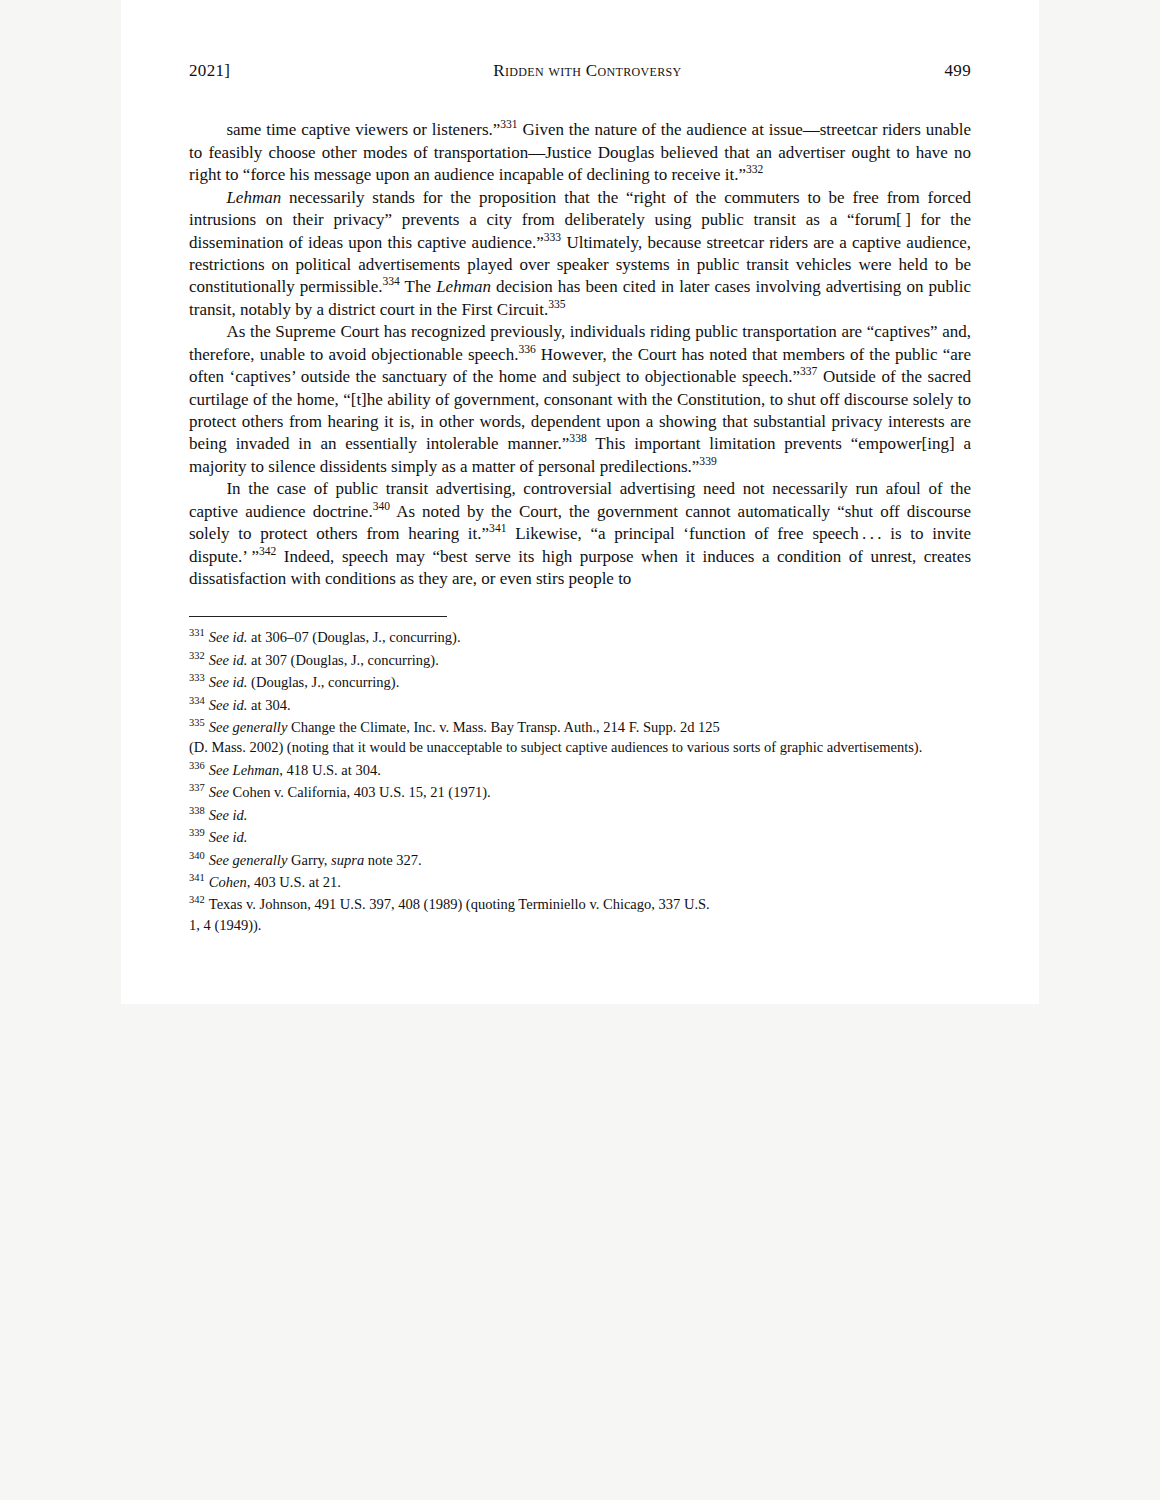2021] Ridden with Controversy 499
same time captive viewers or listeners.”331 Given the nature of the audience at issue—streetcar riders unable to feasibly choose other modes of transportation—Justice Douglas believed that an advertiser ought to have no right to “force his message upon an audience incapable of declining to receive it.”332
Lehman necessarily stands for the proposition that the “right of the commuters to be free from forced intrusions on their privacy” prevents a city from deliberately using public transit as a “forum[ ] for the dissemination of ideas upon this captive audience.”333 Ultimately, because streetcar riders are a captive audience, restrictions on political advertisements played over speaker systems in public transit vehicles were held to be constitutionally permissible.334 The Lehman decision has been cited in later cases involving advertising on public transit, notably by a district court in the First Circuit.335
As the Supreme Court has recognized previously, individuals riding public transportation are “captives” and, therefore, unable to avoid objectionable speech.336 However, the Court has noted that members of the public “are often ‘captives’ outside the sanctuary of the home and subject to objectionable speech.”337 Outside of the sacred curtilage of the home, “[t]he ability of government, consonant with the Constitution, to shut off discourse solely to protect others from hearing it is, in other words, dependent upon a showing that substantial privacy interests are being invaded in an essentially intolerable manner.”338 This important limitation prevents “empower[ing] a majority to silence dissidents simply as a matter of personal predilections.”339
In the case of public transit advertising, controversial advertising need not necessarily run afoul of the captive audience doctrine.340 As noted by the Court, the government cannot automatically “shut off discourse solely to protect others from hearing it.”341 Likewise, “a principal ‘function of free speech . . . is to invite dispute.’ ”342 Indeed, speech may “best serve its high purpose when it induces a condition of unrest, creates dissatisfaction with conditions as they are, or even stirs people to
331 See id. at 306–07 (Douglas, J., concurring).
332 See id. at 307 (Douglas, J., concurring).
333 See id. (Douglas, J., concurring).
334 See id. at 304.
335 See generally Change the Climate, Inc. v. Mass. Bay Transp. Auth., 214 F. Supp. 2d 125
(D. Mass. 2002) (noting that it would be unacceptable to subject captive audiences to various sorts of graphic advertisements).
336 See Lehman, 418 U.S. at 304.
337 See Cohen v. California, 403 U.S. 15, 21 (1971).
338 See id.
339 See id.
340 See generally Garry, supra note 327.
341 Cohen, 403 U.S. at 21.
342 Texas v. Johnson, 491 U.S. 397, 408 (1989) (quoting Terminiello v. Chicago, 337 U.S.
1, 4 (1949)).